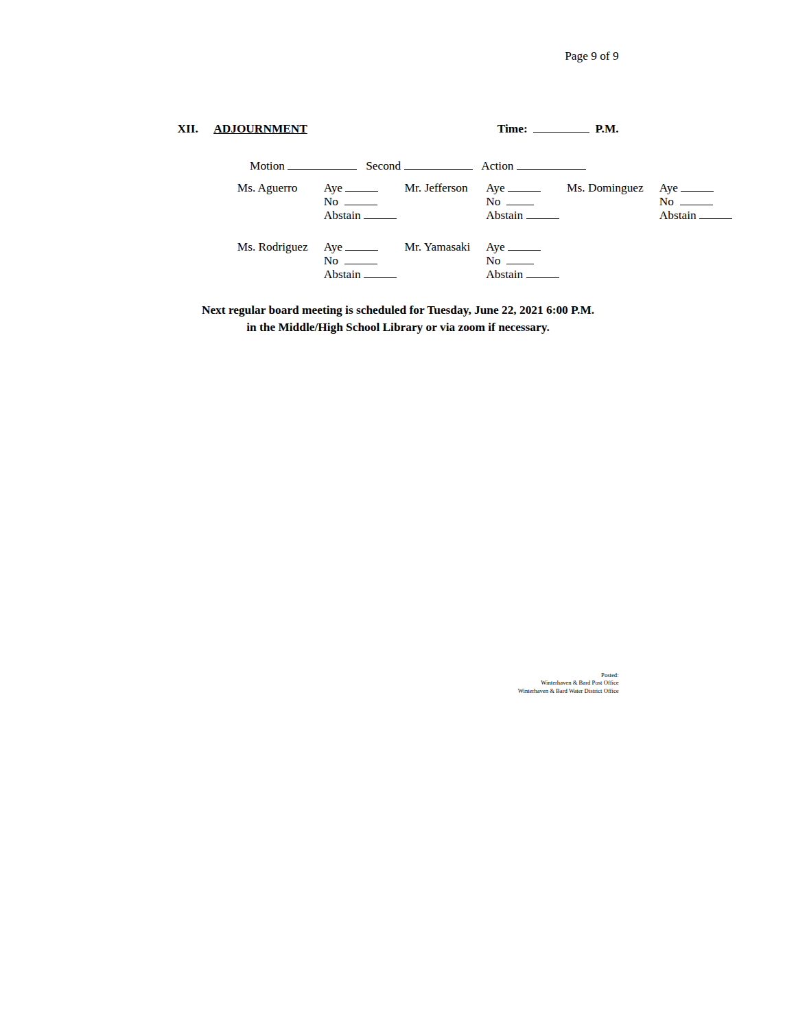Page 9 of 9
XII. ADJOURNMENT Time: P.M.
Motion Second Action
| Ms. Aguerro | Aye | Mr. Jefferson | Aye | Ms. Dominguez | Aye |
| | No | | No | | No |
| | Abstain | | Abstain | | Abstain |
| Ms. Rodriguez | Aye | Mr. Yamasaki | Aye | | |
| | No | | No | | |
| | Abstain | | Abstain | | |
Next regular board meeting is scheduled for Tuesday, June 22, 2021 6:00 P.M.
in the Middle/High School Library or via zoom if necessary.
Posted:
Winterhaven & Bard Post Office
Winterhaven & Bard Water District Office